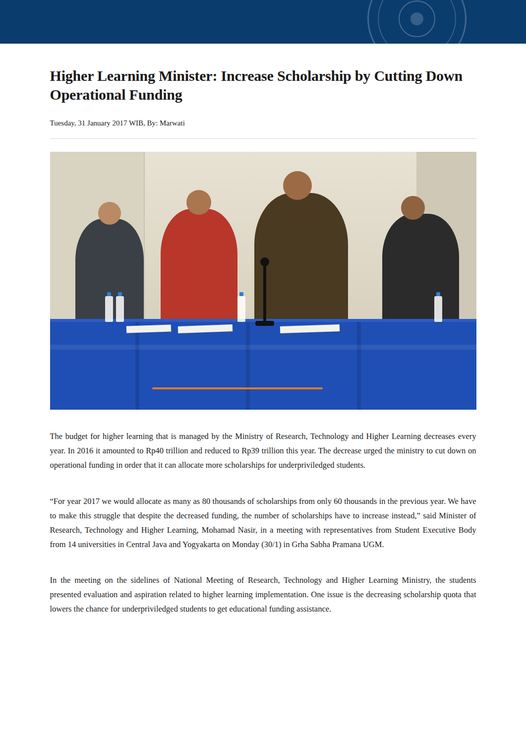Higher Learning Minister: Increase Scholarship by Cutting Down Operational Funding
Tuesday, 31 January 2017 WIB, By: Marwati
The budget for higher learning that is managed by the Ministry of Research, Technology and Higher Learning decreases every year. In 2016 it amounted to Rp40 trillion and reduced to Rp39 trillion this year. The decrease urged the ministry to cut down on operational funding in order that it can allocate more scholarships for underpriviledged students.
“For year 2017 we would allocate as many as 80 thousands of scholarships from only 60 thousands in the previous year. We have to make this struggle that despite the decreased funding, the number of scholarships have to increase instead,” said Minister of Research, Technology and Higher Learning, Mohamad Nasir, in a meeting with representatives from Student Executive Body from 14 universities in Central Java and Yogyakarta on Monday (30/1) in Grha Sabha Pramana UGM.
In the meeting on the sidelines of National Meeting of Research, Technology and Higher Learning Ministry, the students presented evaluation and aspiration related to higher learning implementation. One issue is the decreasing scholarship quota that lowers the chance for underpriviledged students to get educational funding assistance.